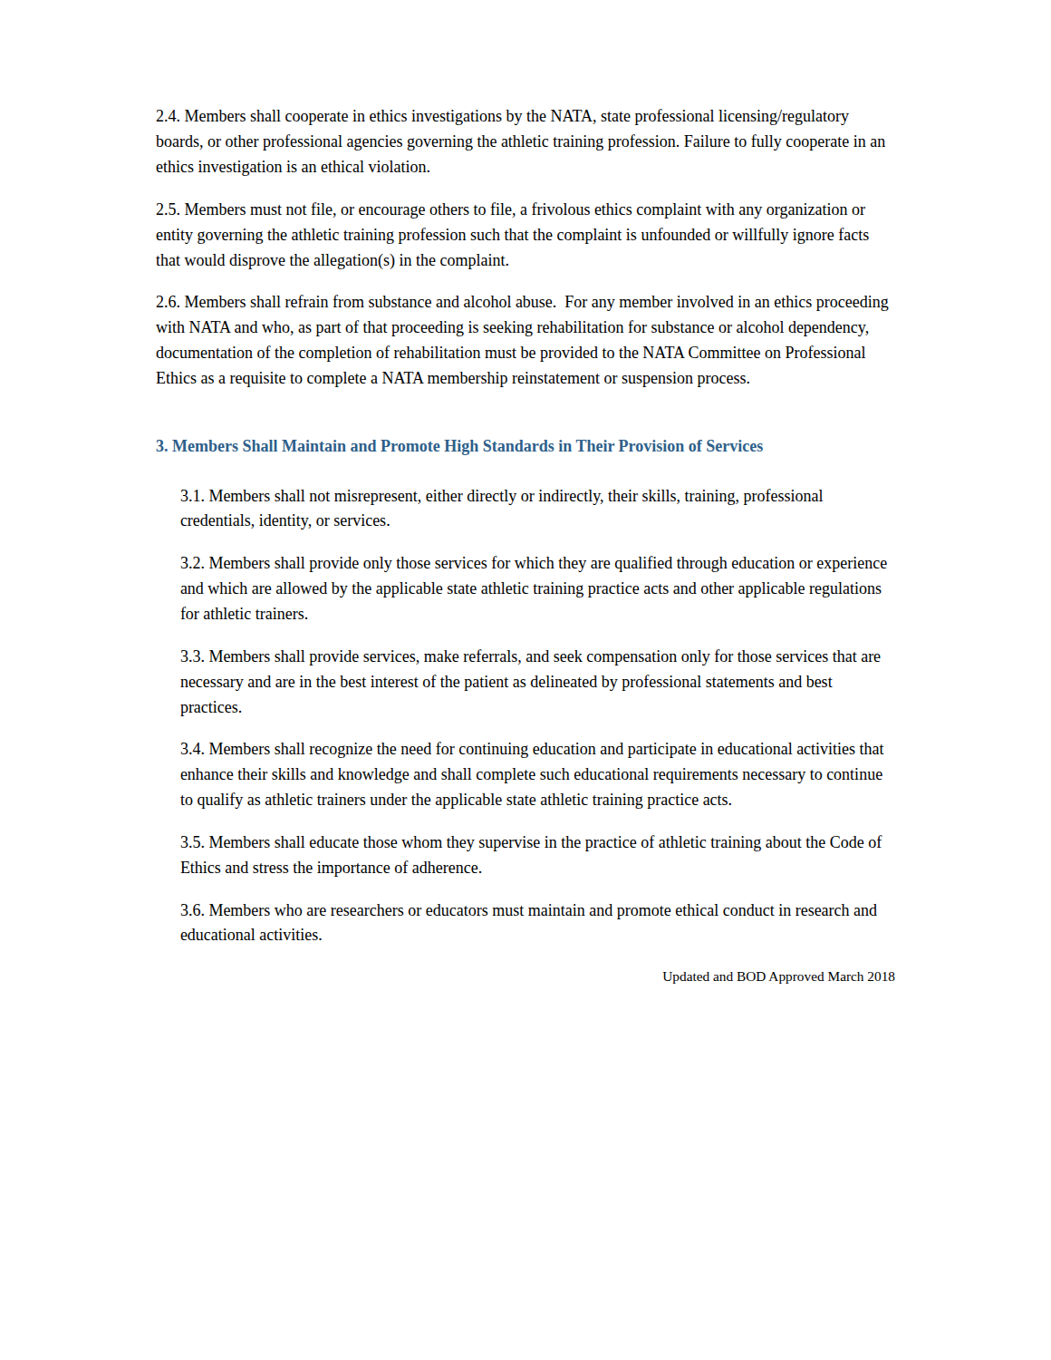2.4. Members shall cooperate in ethics investigations by the NATA, state professional licensing/regulatory boards, or other professional agencies governing the athletic training profession. Failure to fully cooperate in an ethics investigation is an ethical violation.
2.5. Members must not file, or encourage others to file, a frivolous ethics complaint with any organization or entity governing the athletic training profession such that the complaint is unfounded or willfully ignore facts that would disprove the allegation(s) in the complaint.
2.6. Members shall refrain from substance and alcohol abuse. For any member involved in an ethics proceeding with NATA and who, as part of that proceeding is seeking rehabilitation for substance or alcohol dependency, documentation of the completion of rehabilitation must be provided to the NATA Committee on Professional Ethics as a requisite to complete a NATA membership reinstatement or suspension process.
3. Members Shall Maintain and Promote High Standards in Their Provision of Services
3.1. Members shall not misrepresent, either directly or indirectly, their skills, training, professional credentials, identity, or services.
3.2. Members shall provide only those services for which they are qualified through education or experience and which are allowed by the applicable state athletic training practice acts and other applicable regulations for athletic trainers.
3.3. Members shall provide services, make referrals, and seek compensation only for those services that are necessary and are in the best interest of the patient as delineated by professional statements and best practices.
3.4. Members shall recognize the need for continuing education and participate in educational activities that enhance their skills and knowledge and shall complete such educational requirements necessary to continue to qualify as athletic trainers under the applicable state athletic training practice acts.
3.5. Members shall educate those whom they supervise in the practice of athletic training about the Code of Ethics and stress the importance of adherence.
3.6. Members who are researchers or educators must maintain and promote ethical conduct in research and educational activities.
Updated and BOD Approved March 2018